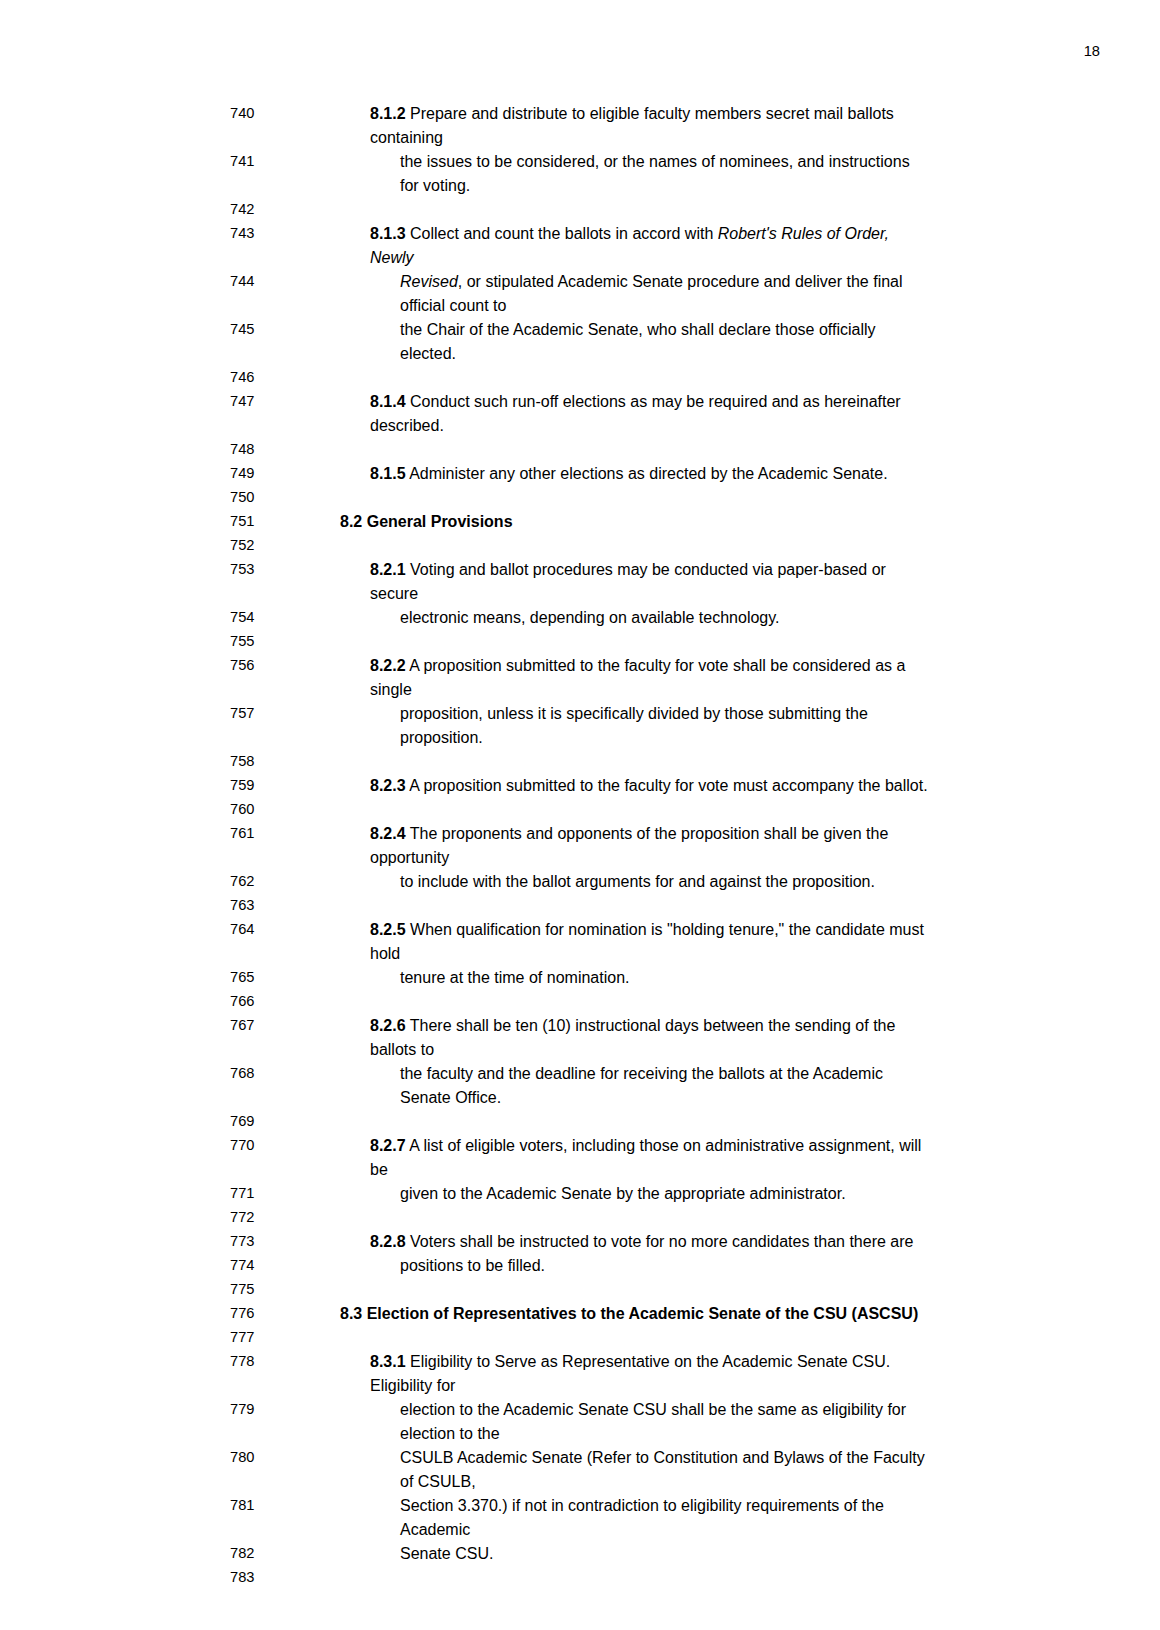18
740
8.1.2 Prepare and distribute to eligible faculty members secret mail ballots containing
741
the issues to be considered, or the names of nominees, and instructions for voting.
742
743
8.1.3 Collect and count the ballots in accord with Robert's Rules of Order, Newly
744
Revised, or stipulated Academic Senate procedure and deliver the final official count to
745
the Chair of the Academic Senate, who shall declare those officially elected.
746
747
8.1.4 Conduct such run-off elections as may be required and as hereinafter described.
748
749
8.1.5 Administer any other elections as directed by the Academic Senate.
750
751
8.2 General Provisions
752
753
8.2.1 Voting and ballot procedures may be conducted via paper-based or secure
754
electronic means, depending on available technology.
755
756
8.2.2 A proposition submitted to the faculty for vote shall be considered as a single
757
proposition, unless it is specifically divided by those submitting the proposition.
758
759
8.2.3 A proposition submitted to the faculty for vote must accompany the ballot.
760
761
8.2.4 The proponents and opponents of the proposition shall be given the opportunity
762
to include with the ballot arguments for and against the proposition.
763
764
8.2.5 When qualification for nomination is "holding tenure," the candidate must hold
765
tenure at the time of nomination.
766
767
8.2.6 There shall be ten (10) instructional days between the sending of the ballots to
768
the faculty and the deadline for receiving the ballots at the Academic Senate Office.
769
770
8.2.7 A list of eligible voters, including those on administrative assignment, will be
771
given to the Academic Senate by the appropriate administrator.
772
773
8.2.8 Voters shall be instructed to vote for no more candidates than there are
774
positions to be filled.
775
776
8.3 Election of Representatives to the Academic Senate of the CSU (ASCSU)
777
778
8.3.1 Eligibility to Serve as Representative on the Academic Senate CSU. Eligibility for
779
election to the Academic Senate CSU shall be the same as eligibility for election to the
780
CSULB Academic Senate (Refer to Constitution and Bylaws of the Faculty of CSULB,
781
Section 3.370.) if not in contradiction to eligibility requirements of the Academic
782
Senate CSU.
783